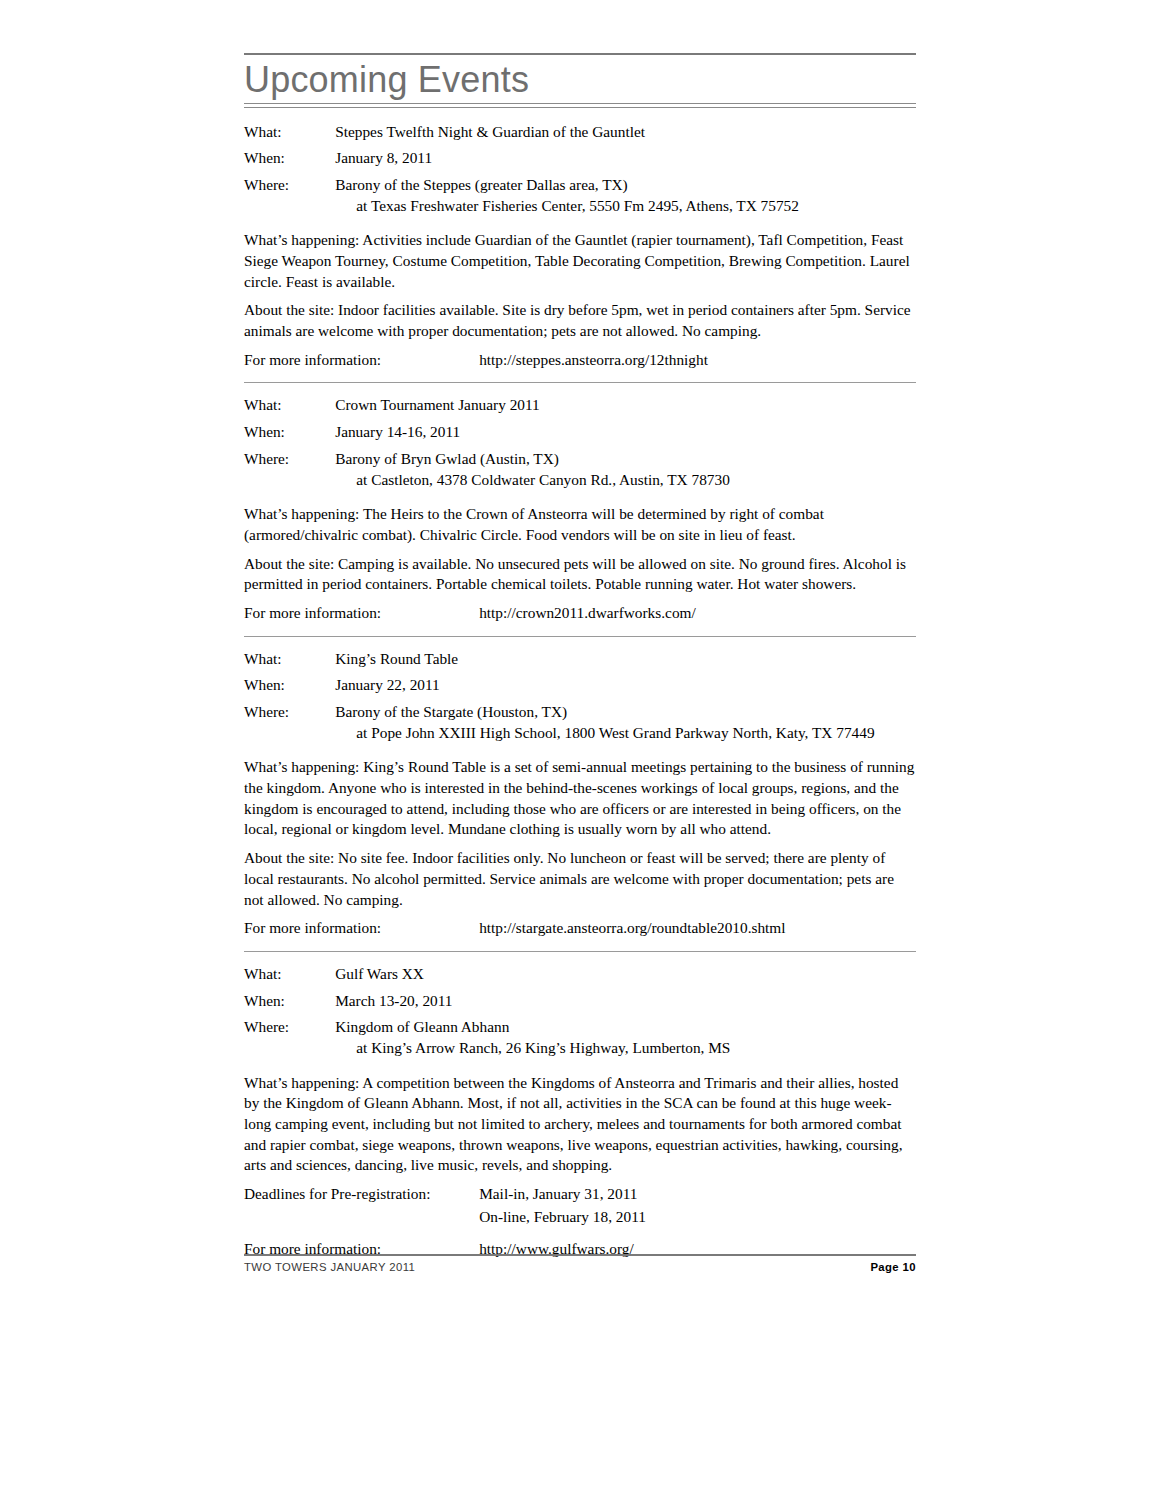Upcoming Events
| What: | Steppes Twelfth Night & Guardian of the Gauntlet |
| When: | January 8, 2011 |
| Where: | Barony of the Steppes (greater Dallas area, TX) at Texas Freshwater Fisheries Center, 5550 Fm 2495, Athens, TX 75752 |
What’s happening: Activities include Guardian of the Gauntlet (rapier tournament), Tafl Competition, Feast Siege Weapon Tourney, Costume Competition, Table Decorating Competition, Brewing Competition. Laurel circle. Feast is available.
About the site: Indoor facilities available. Site is dry before 5pm, wet in period containers after 5pm. Service animals are welcome with proper documentation; pets are not allowed. No camping.
For more information:
http://steppes.ansteorra.org/12thnight
| What: | Crown Tournament January 2011 |
| When: | January 14-16, 2011 |
| Where: | Barony of Bryn Gwlad (Austin, TX) at Castleton, 4378 Coldwater Canyon Rd., Austin, TX 78730 |
What’s happening: The Heirs to the Crown of Ansteorra will be determined by right of combat (armored/chivalric combat). Chivalric Circle. Food vendors will be on site in lieu of feast.
About the site: Camping is available. No unsecured pets will be allowed on site. No ground fires. Alcohol is permitted in period containers. Portable chemical toilets. Potable running water. Hot water showers.
For more information:
http://crown2011.dwarfworks.com/
| What: | King’s Round Table |
| When: | January 22, 2011 |
| Where: | Barony of the Stargate (Houston, TX) at Pope John XXIII High School, 1800 West Grand Parkway North, Katy, TX 77449 |
What’s happening: King’s Round Table is a set of semi-annual meetings pertaining to the business of running the kingdom. Anyone who is interested in the behind-the-scenes workings of local groups, regions, and the kingdom is encouraged to attend, including those who are officers or are interested in being officers, on the local, regional or kingdom level. Mundane clothing is usually worn by all who attend.
About the site: No site fee. Indoor facilities only. No luncheon or feast will be served; there are plenty of local restaurants. No alcohol permitted. Service animals are welcome with proper documentation; pets are not allowed. No camping.
For more information:
http://stargate.ansteorra.org/roundtable2010.shtml
| What: | Gulf Wars XX |
| When: | March 13-20, 2011 |
| Where: | Kingdom of Gleann Abhann at King’s Arrow Ranch, 26 King’s Highway, Lumberton, MS |
What’s happening: A competition between the Kingdoms of Ansteorra and Trimaris and their allies, hosted by the Kingdom of Gleann Abhann. Most, if not all, activities in the SCA can be found at this huge week-long camping event, including but not limited to archery, melees and tournaments for both armored combat and rapier combat, siege weapons, thrown weapons, live weapons, equestrian activities, hawking, coursing, arts and sciences, dancing, live music, revels, and shopping.
Deadlines for Pre-registration:
Mail-in, January 31, 2011
On-line, February 18, 2011
For more information:
http://www.gulfwars.org/
TWO TOWERS JANUARY 2011
Page 10